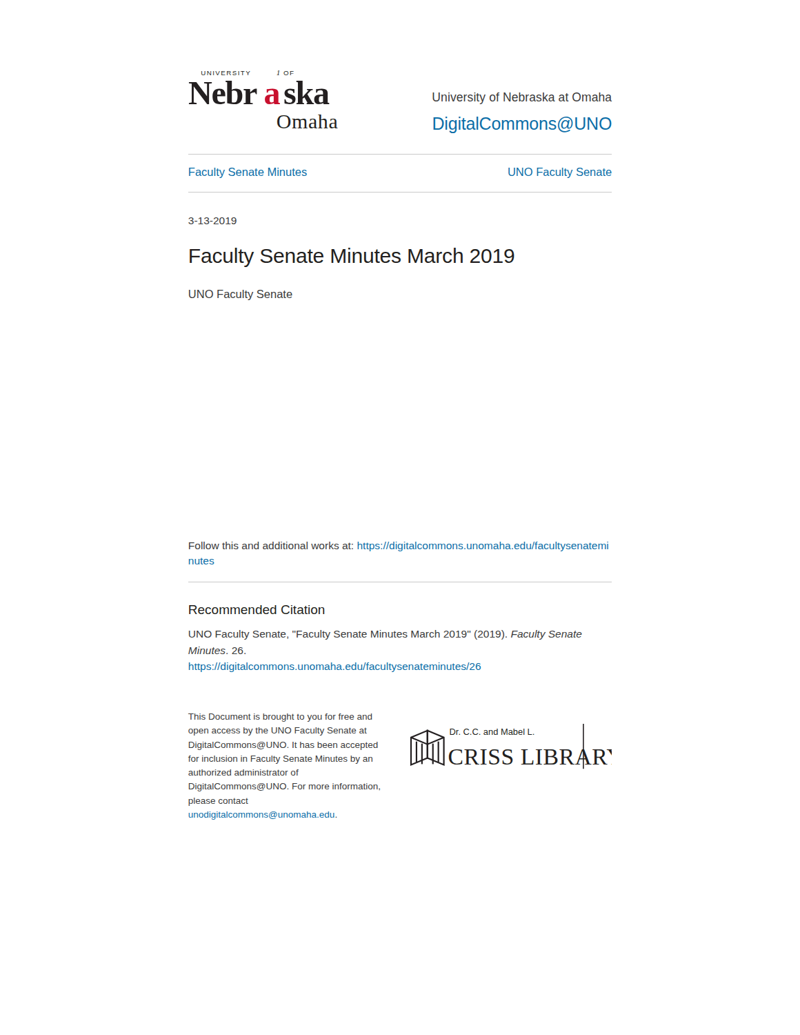UNIVERSITY 1 OF Nebr a ska Omaha
University of Nebraska at Omaha
DigitalCommons@UNO
Faculty Senate Minutes
UNO Faculty Senate
3-13-2019
Faculty Senate Minutes March 2019
UNO Faculty Senate
Follow this and additional works at: https://digitalcommons.unomaha.edu/facultysenateminutes
Recommended Citation
UNO Faculty Senate, "Faculty Senate Minutes March 2019" (2019). Faculty Senate Minutes. 26.
https://digitalcommons.unomaha.edu/facultysenateminutes/26
This Document is brought to you for free and open access by the UNO Faculty Senate at DigitalCommons@UNO. It has been accepted for inclusion in Faculty Senate Minutes by an authorized administrator of DigitalCommons@UNO. For more information, please contact unodigitalcommons@unomaha.edu.
Dr. C.C. and Mabel L. CRISS LIBRARY